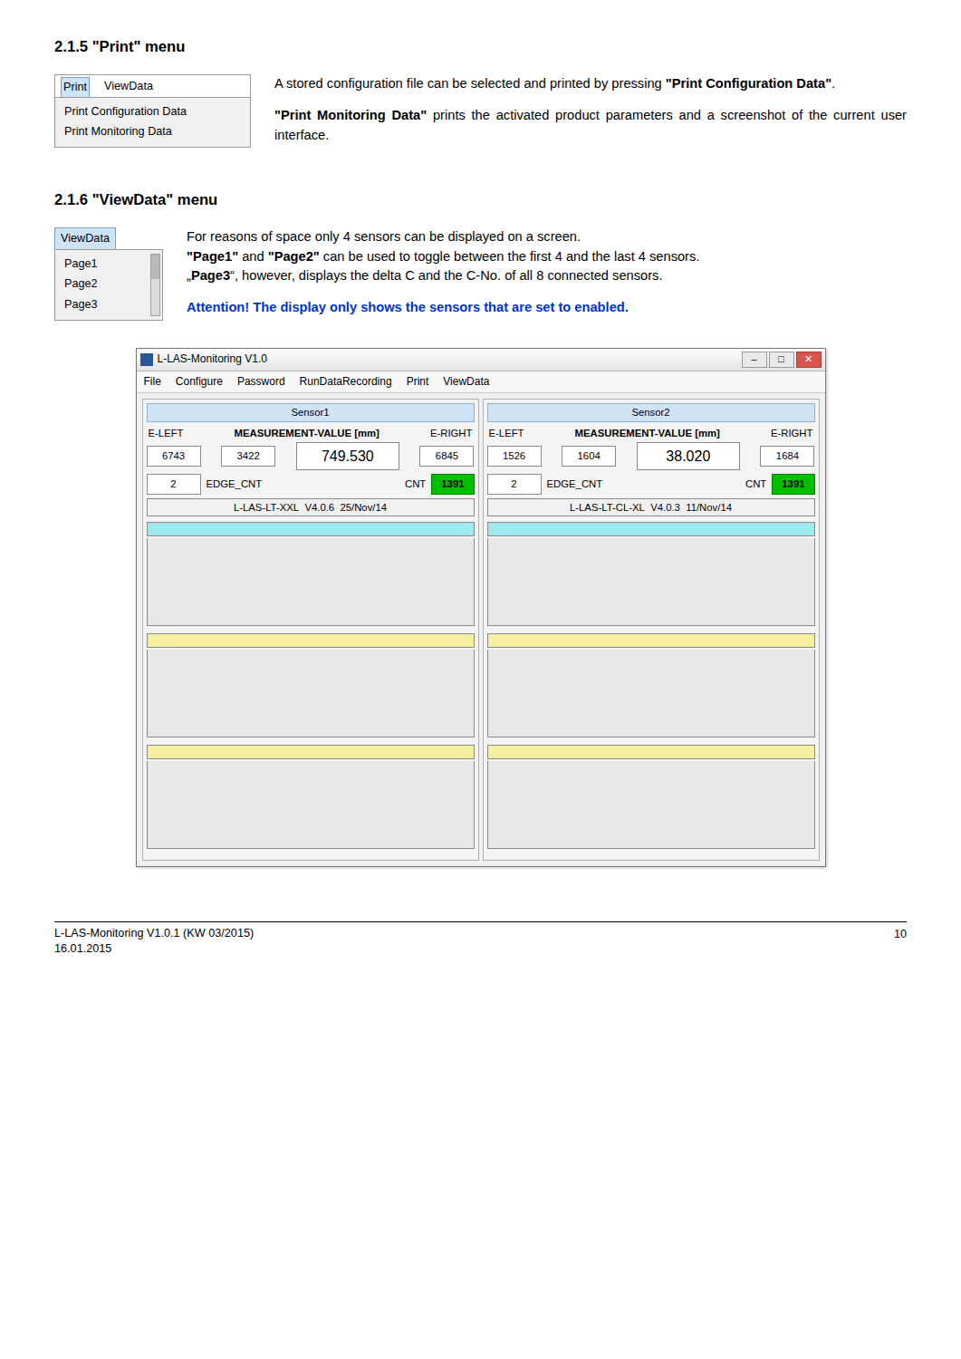2.1.5 "Print" menu
Print ViewData
Print Configuration Data
Print Monitoring Data
A stored configuration file can be selected and printed by pressing "Print Configuration Data".
"Print Monitoring Data" prints the activated product parameters and a screenshot of the current user interface.
2.1.6 "ViewData" menu
ViewData
Page1
Page2
Page3
For reasons of space only 4 sensors can be displayed on a screen.
"Page1" and "Page2" can be used to toggle between the first 4 and the last 4 sensors.
„Page3“, however, displays the delta C and the C-No. of all 8 connected sensors.
Attention! The display only shows the sensors that are set to enabled.
L-LAS-Monitoring V1.0
–□✕
File Configure Password RunDataRecording Print ViewData
Sensor1
E-LEFT MEASUREMENT-VALUE [mm] E-RIGHT
6743 3422 749.530 6845
2 EDGE_CNT CNT 1391
L-LAS-LT-XXL V4.0.6 25/Nov/14
Sensor2
E-LEFT MEASUREMENT-VALUE [mm] E-RIGHT
1526 1604 38.020 1684
2 EDGE_CNT CNT 1391
L-LAS-LT-CL-XL V4.0.3 11/Nov/14
L-LAS-Monitoring V1.0.1 (KW 03/2015)
16.01.2015
10